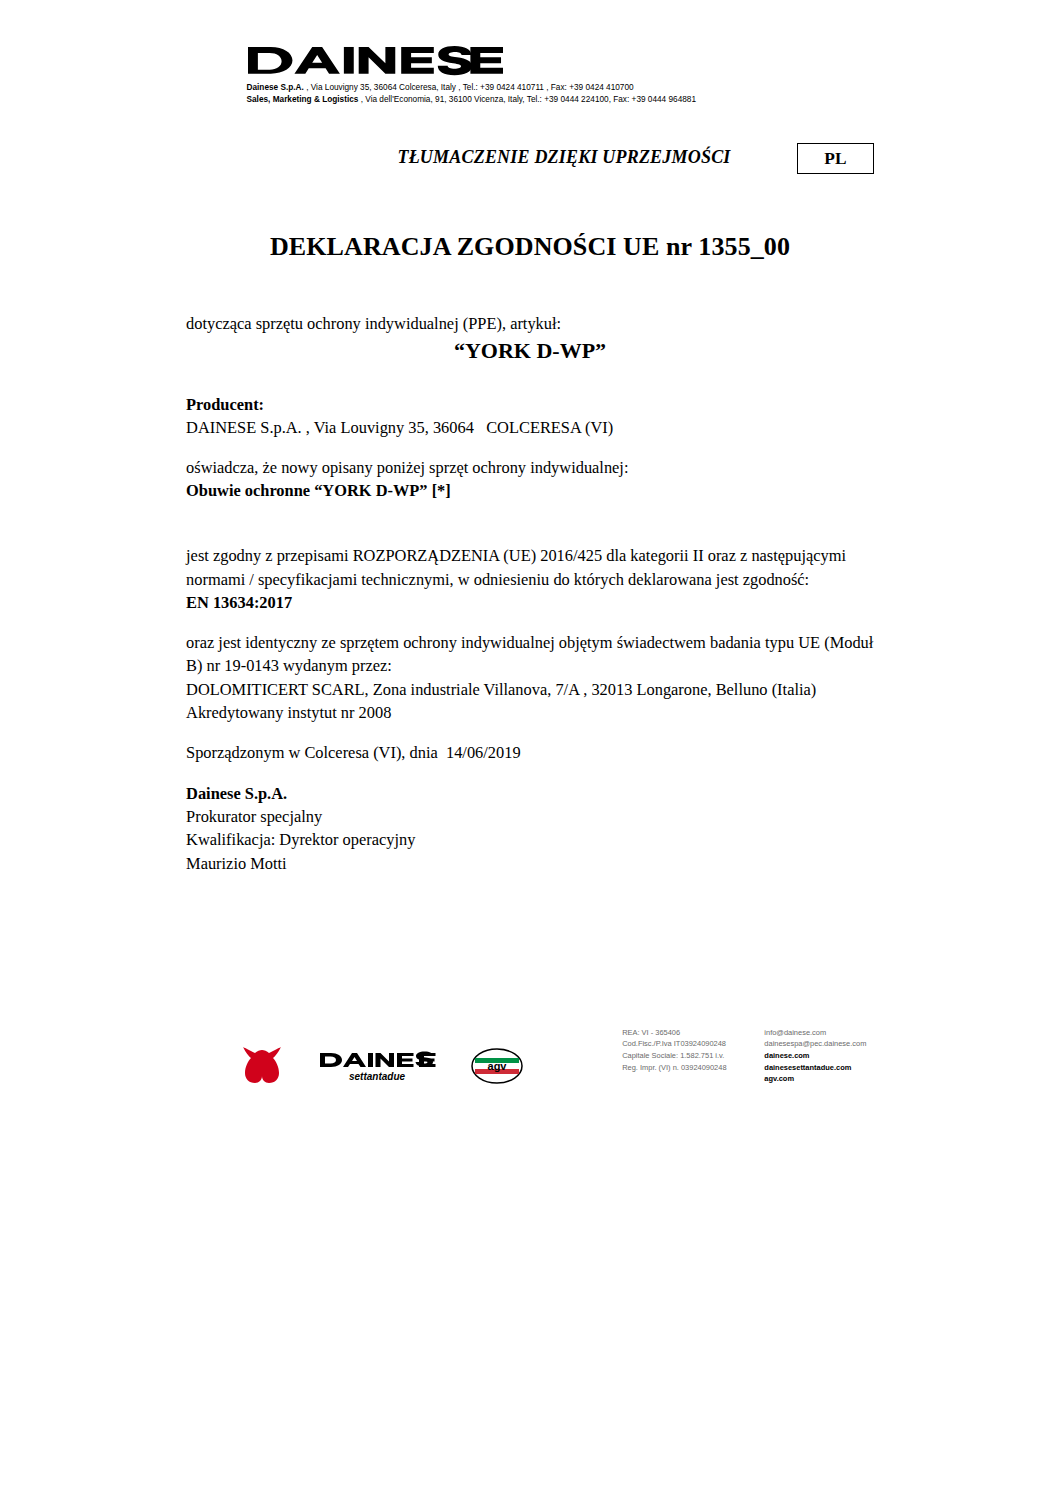Dainese S.p.A. , Via Louvigny 35, 36064 Colceresa, Italy , Tel.: +39 0424 410711 , Fax: +39 0424 410700
Sales, Marketing & Logistics , Via dell'Economia, 91, 36100 Vicenza, Italy, Tel.: +39 0444 224100, Fax: +39 0444 964881
TŁUMACZENIE DZIĘKI UPRZEJMOŚCI
PL
DEKLARACJA ZGODNOŚCI UE nr 1355_00
dotycząca sprzętu ochrony indywidualnej (PPE), artykuł:
“YORK D-WP”
Producent:
DAINESE S.p.A. , Via Louvigny 35, 36064 COLCERESA (VI)
oświadcza, że nowy opisany poniżej sprzęt ochrony indywidualnej:
Obuwie ochronne “YORK D-WP” [*]
jest zgodny z przepisami ROZPORZĄDZENIA (UE) 2016/425 dla kategorii II oraz z następującymi normami / specyfikacjami technicznymi, w odniesieniu do których deklarowana jest zgodność:
EN 13634:2017
oraz jest identyczny ze sprzętem ochrony indywidualnej objętym świadectwem badania typu UE (Moduł B) nr 19-0143 wydanym przez:
DOLOMITICERT SCARL, Zona industriale Villanova, 7/A , 32013 Longarone, Belluno (Italia)
Akredytowany instytut nr 2008
Sporządzonym w Colceresa (VI), dnia 14/06/2019
Dainese S.p.A.
Prokurator specjalny
Kwalifikacja: Dyrektor operacyjny
Maurizio Motti
settantadue agv
REA: VI - 365406
Cod.Fisc./P.Iva IT03924090248
Capitale Sociale: 1.582.751 i.v.
Reg. Impr. (VI) n. 03924090248
info@dainese.com
dainesespa@pec.dainese.com
dainese.com
dainesesettantadue.com
agv.com